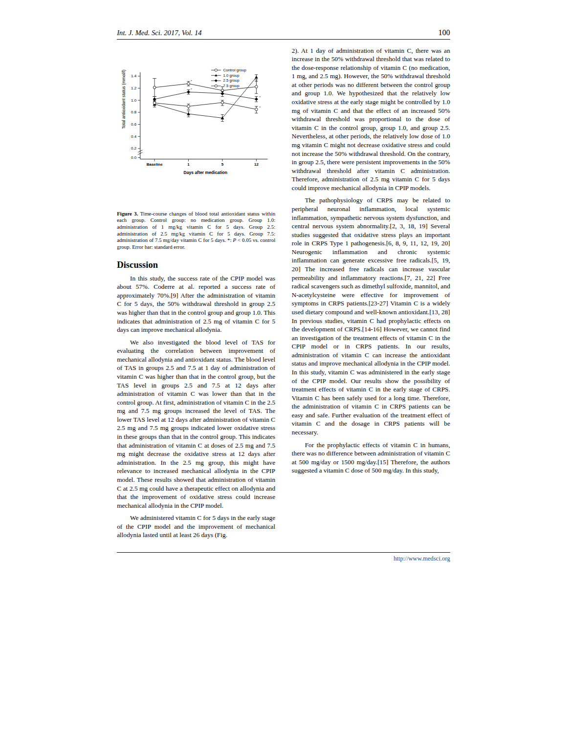Int. J. Med. Sci. 2017, Vol. 14 100
Control group 1.0 group 2.5 group 7.5 group 1.4 1.2 1.0 0.8 0.6 0.4 0.2 0.0 Total antioxidant status (mmol/l) Baseline 1 5 12 Days after medication * * * *
Figure 3. Time-course changes of blood total antioxidant status within each group. Control group: no medication group. Group 1.0: administration of 1 mg/kg vitamin C for 5 days. Group 2.5: administration of 2.5 mg/kg vitamin C for 5 days. Group 7.5: administration of 7.5 mg/day vitamin C for 5 days. *: P < 0.05 vs. control group. Error bar: standard error.
Discussion
In this study, the success rate of the CPIP model was about 57%. Coderre at al. reported a success rate of approximately 70%.[9] After the administration of vitamin C for 5 days, the 50% withdrawal threshold in group 2.5 was higher than that in the control group and group 1.0. This indicates that administration of 2.5 mg of vitamin C for 5 days can improve mechanical allodynia.
We also investigated the blood level of TAS for evaluating the correlation between improvement of mechanical allodynia and antioxidant status. The blood level of TAS in groups 2.5 and 7.5 at 1 day of administration of vitamin C was higher than that in the control group, but the TAS level in groups 2.5 and 7.5 at 12 days after administration of vitamin C was lower than that in the control group. At first, administration of vitamin C in the 2.5 mg and 7.5 mg groups increased the level of TAS. The lower TAS level at 12 days after administration of vitamin C 2.5 mg and 7.5 mg groups indicated lower oxidative stress in these groups than that in the control group. This indicates that administration of vitamin C at doses of 2.5 mg and 7.5 mg might decrease the oxidative stress at 12 days after administration. In the 2.5 mg group, this might have relevance to increased mechanical allodynia in the CPIP model. These results showed that administration of vitamin C at 2.5 mg could have a therapeutic effect on allodynia and that the improvement of oxidative stress could increase mechanical allodynia in the CPIP model.
We administered vitamin C for 5 days in the early stage of the CPIP model and the improvement of mechanical allodynia lasted until at least 26 days (Fig.
2). At 1 day of administration of vitamin C, there was an increase in the 50% withdrawal threshold that was related to the dose-response relationship of vitamin C (no medication, 1 mg, and 2.5 mg). However, the 50% withdrawal threshold at other periods was no different between the control group and group 1.0. We hypothesized that the relatively low oxidative stress at the early stage might be controlled by 1.0 mg of vitamin C and that the effect of an increased 50% withdrawal threshold was proportional to the dose of vitamin C in the control group, group 1.0, and group 2.5. Nevertheless, at other periods, the relatively low dose of 1.0 mg vitamin C might not decrease oxidative stress and could not increase the 50% withdrawal threshold. On the contrary, in group 2.5, there were persistent improvements in the 50% withdrawal threshold after vitamin C administration. Therefore, administration of 2.5 mg vitamin C for 5 days could improve mechanical allodynia in CPIP models.
The pathophysiology of CRPS may be related to peripheral neuronal inflammation, local systemic inflammation, sympathetic nervous system dysfunction, and central nervous system abnormality.[2, 3, 18, 19] Several studies suggested that oxidative stress plays an important role in CRPS Type 1 pathogenesis.[6, 8, 9, 11, 12, 19, 20] Neurogenic inflammation and chronic systemic inflammation can generate excessive free radicals.[5, 19, 20] The increased free radicals can increase vascular permeability and inflammatory reactions.[7, 21, 22] Free radical scavengers such as dimethyl sulfoxide, mannitol, and N-acetylcysteine were effective for improvement of symptoms in CRPS patients.[23-27] Vitamin C is a widely used dietary compound and well-known antioxidant.[13, 28] In previous studies, vitamin C had prophylactic effects on the development of CRPS.[14-16] However, we cannot find an investigation of the treatment effects of vitamin C in the CPIP model or in CRPS patients. In our results, administration of vitamin C can increase the antioxidant status and improve mechanical allodynia in the CPIP model. In this study, vitamin C was administered in the early stage of the CPIP model. Our results show the possibility of treatment effects of vitamin C in the early stage of CRPS. Vitamin C has been safely used for a long time. Therefore, the administration of vitamin C in CRPS patients can be easy and safe. Further evaluation of the treatment effect of vitamin C and the dosage in CRPS patients will be necessary.
For the prophylactic effects of vitamin C in humans, there was no difference between administration of vitamin C at 500 mg/day or 1500 mg/day.[15] Therefore, the authors suggested a vitamin C dose of 500 mg/day. In this study,
http://www.medsci.org